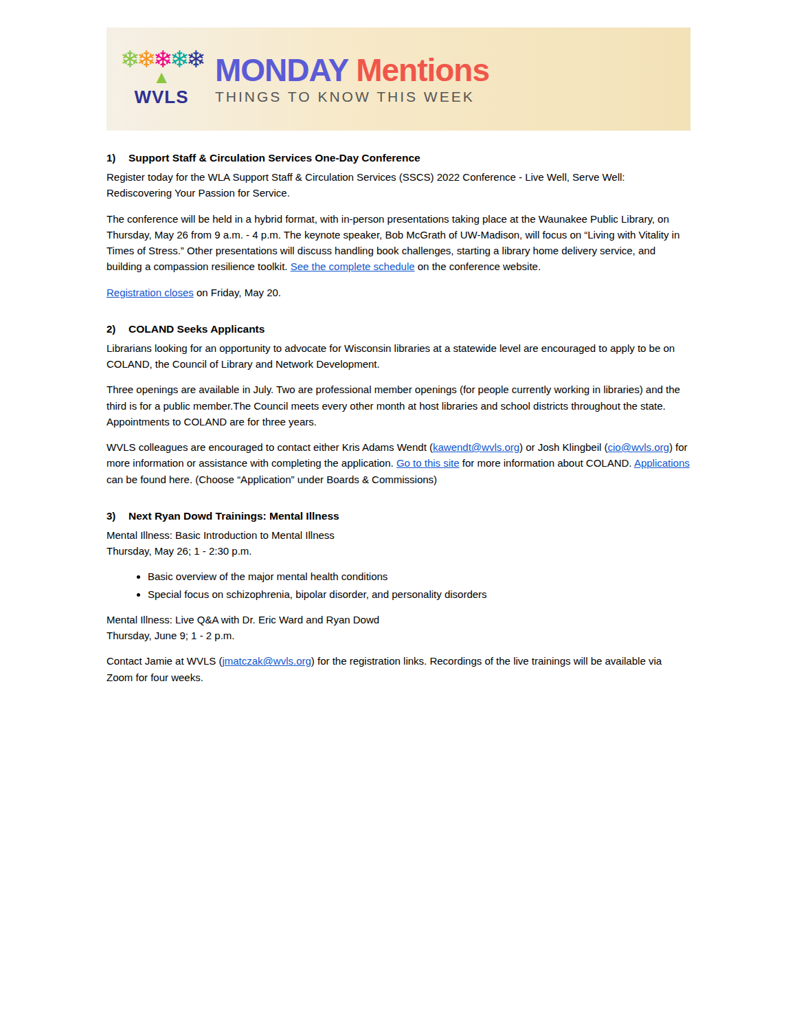❄❄❄❄❄
▲
WVLS
MONDAY Mentions
THINGS TO KNOW THIS WEEK
1)
Support Staff & Circulation Services One-Day Conference
Register today for the WLA Support Staff & Circulation Services (SSCS) 2022 Conference - Live Well, Serve Well: Rediscovering Your Passion for Service.
The conference will be held in a hybrid format, with in-person presentations taking place at the Waunakee Public Library, on Thursday, May 26 from 9 a.m. - 4 p.m. The keynote speaker, Bob McGrath of UW-Madison, will focus on “Living with Vitality in Times of Stress.” Other presentations will discuss handling book challenges, starting a library home delivery service, and building a compassion resilience toolkit. See the complete schedule on the conference website.
Registration closes on Friday, May 20.
2)
COLAND Seeks Applicants
Librarians looking for an opportunity to advocate for Wisconsin libraries at a statewide level are encouraged to apply to be on COLAND, the Council of Library and Network Development.
Three openings are available in July. Two are professional member openings (for people currently working in libraries) and the third is for a public member.The Council meets every other month at host libraries and school districts throughout the state. Appointments to COLAND are for three years.
WVLS colleagues are encouraged to contact either Kris Adams Wendt (kawendt@wvls.org) or Josh Klingbeil (cio@wvls.org) for more information or assistance with completing the application. Go to this site for more information about COLAND. Applications can be found here. (Choose “Application” under Boards & Commissions)
3)
Next Ryan Dowd Trainings: Mental Illness
Mental Illness: Basic Introduction to Mental Illness
Thursday, May 26; 1 - 2:30 p.m.
Basic overview of the major mental health conditions
Special focus on schizophrenia, bipolar disorder, and personality disorders
Mental Illness: Live Q&A with Dr. Eric Ward and Ryan Dowd
Thursday, June 9; 1 - 2 p.m.
Contact Jamie at WVLS (jmatczak@wvls.org) for the registration links. Recordings of the live trainings will be available via Zoom for four weeks.